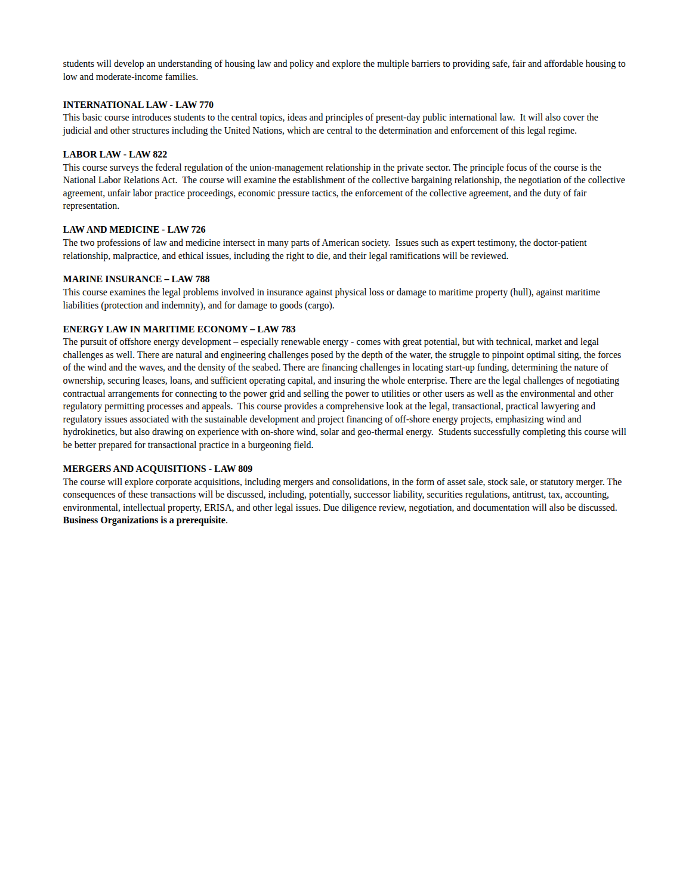students will develop an understanding of housing law and policy and explore the multiple barriers to providing safe, fair and affordable housing to low and moderate-income families.
International Law - Law 770
This basic course introduces students to the central topics, ideas and principles of present-day public international law. It will also cover the judicial and other structures including the United Nations, which are central to the determination and enforcement of this legal regime.
Labor Law - Law 822
This course surveys the federal regulation of the union-management relationship in the private sector. The principle focus of the course is the National Labor Relations Act. The course will examine the establishment of the collective bargaining relationship, the negotiation of the collective agreement, unfair labor practice proceedings, economic pressure tactics, the enforcement of the collective agreement, and the duty of fair representation.
Law and Medicine - Law 726
The two professions of law and medicine intersect in many parts of American society. Issues such as expert testimony, the doctor-patient relationship, malpractice, and ethical issues, including the right to die, and their legal ramifications will be reviewed.
Marine Insurance – Law 788
This course examines the legal problems involved in insurance against physical loss or damage to maritime property (hull), against maritime liabilities (protection and indemnity), and for damage to goods (cargo).
Energy Law in Maritime Economy – Law 783
The pursuit of offshore energy development – especially renewable energy - comes with great potential, but with technical, market and legal challenges as well. There are natural and engineering challenges posed by the depth of the water, the struggle to pinpoint optimal siting, the forces of the wind and the waves, and the density of the seabed. There are financing challenges in locating start-up funding, determining the nature of ownership, securing leases, loans, and sufficient operating capital, and insuring the whole enterprise. There are the legal challenges of negotiating contractual arrangements for connecting to the power grid and selling the power to utilities or other users as well as the environmental and other regulatory permitting processes and appeals. This course provides a comprehensive look at the legal, transactional, practical lawyering and regulatory issues associated with the sustainable development and project financing of off-shore energy projects, emphasizing wind and hydrokinetics, but also drawing on experience with on-shore wind, solar and geo-thermal energy. Students successfully completing this course will be better prepared for transactional practice in a burgeoning field.
Mergers and Acquisitions - Law 809
The course will explore corporate acquisitions, including mergers and consolidations, in the form of asset sale, stock sale, or statutory merger. The consequences of these transactions will be discussed, including, potentially, successor liability, securities regulations, antitrust, tax, accounting, environmental, intellectual property, ERISA, and other legal issues. Due diligence review, negotiation, and documentation will also be discussed. Business Organizations is a prerequisite.